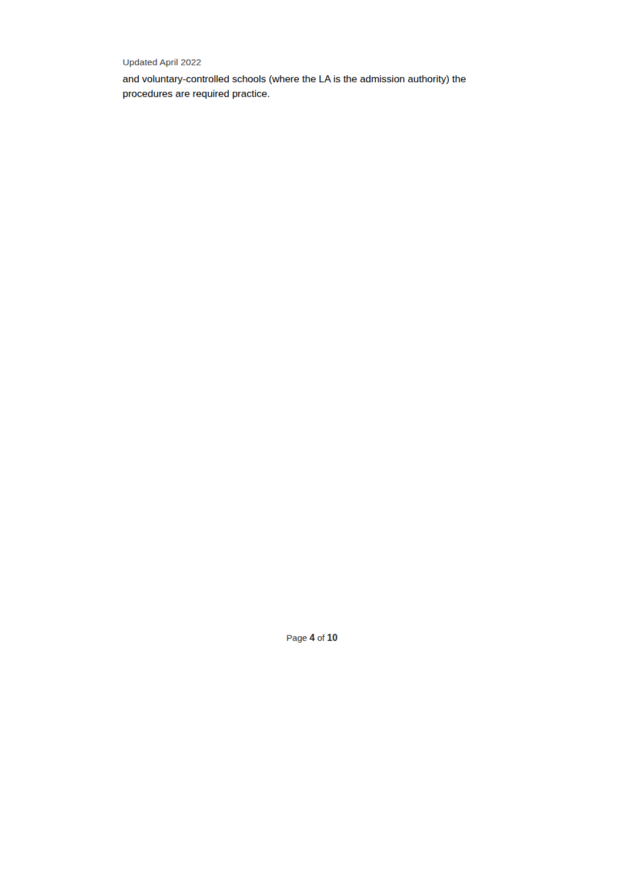Updated April 2022
and voluntary-controlled schools (where the LA is the admission authority) the procedures are required practice.
Page 4 of 10